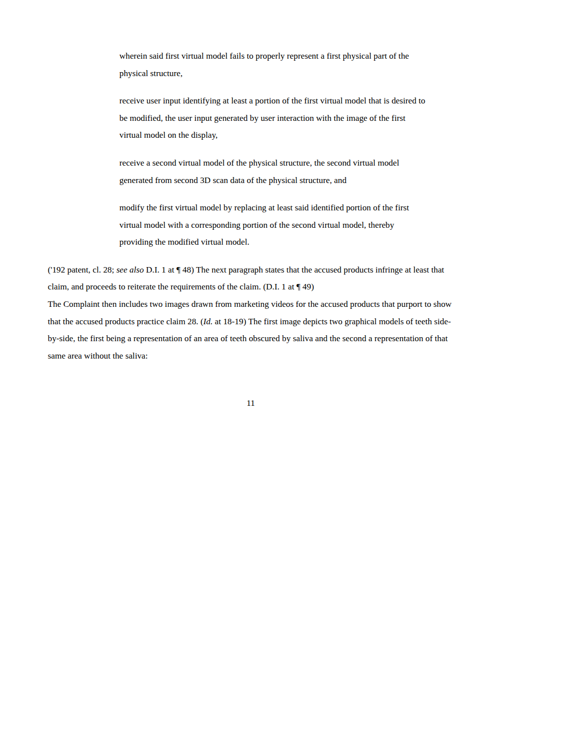wherein said first virtual model fails to properly represent a first physical part of the physical structure,
receive user input identifying at least a portion of the first virtual model that is desired to be modified, the user input generated by user interaction with the image of the first virtual model on the display,
receive a second virtual model of the physical structure, the second virtual model generated from second 3D scan data of the physical structure, and
modify the first virtual model by replacing at least said identified portion of the first virtual model with a corresponding portion of the second virtual model, thereby providing the modified virtual model.
('192 patent, cl. 28; see also D.I. 1 at ¶ 48) The next paragraph states that the accused products infringe at least that claim, and proceeds to reiterate the requirements of the claim. (D.I. 1 at ¶ 49)
The Complaint then includes two images drawn from marketing videos for the accused products that purport to show that the accused products practice claim 28. (Id. at 18-19) The first image depicts two graphical models of teeth side-by-side, the first being a representation of an area of teeth obscured by saliva and the second a representation of that same area without the saliva:
11